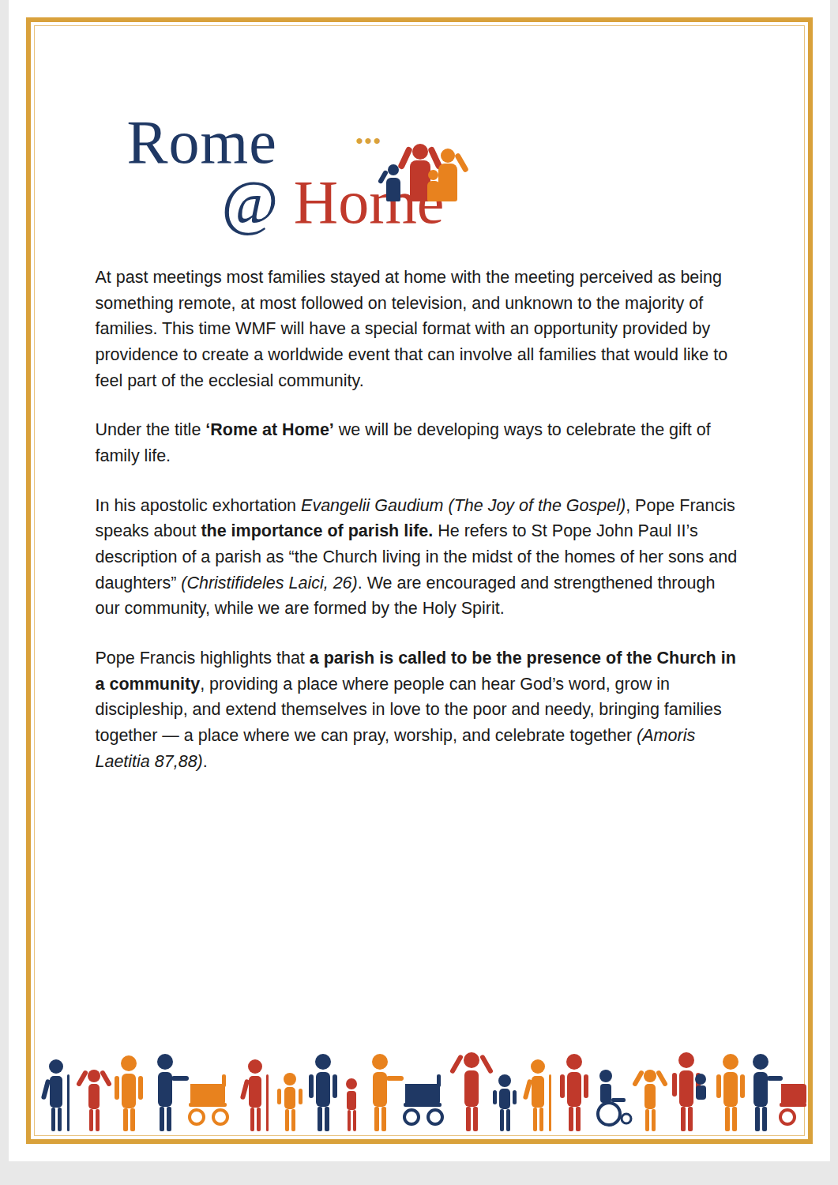Rome •••
@ Home
At past meetings most families stayed at home with the meeting perceived as being something remote, at most followed on television, and unknown to the majority of families. This time WMF will have a special format with an opportunity provided by providence to create a worldwide event that can involve all families that would like to feel part of the ecclesial community.
Under the title ‘Rome at Home’ we will be developing ways to celebrate the gift of family life.
In his apostolic exhortation Evangelii Gaudium (The Joy of the Gospel), Pope Francis speaks about the importance of parish life. He refers to St Pope John Paul II’s description of a parish as “the Church living in the midst of the homes of her sons and daughters” (Christifideles Laici, 26). We are encouraged and strengthened through our community, while we are formed by the Holy Spirit.
Pope Francis highlights that a parish is called to be the presence of the Church in a community, providing a place where people can hear God’s word, grow in discipleship, and extend themselves in love to the poor and needy, bringing families together — a place where we can pray, worship, and celebrate together (Amoris Laetitia 87,88).